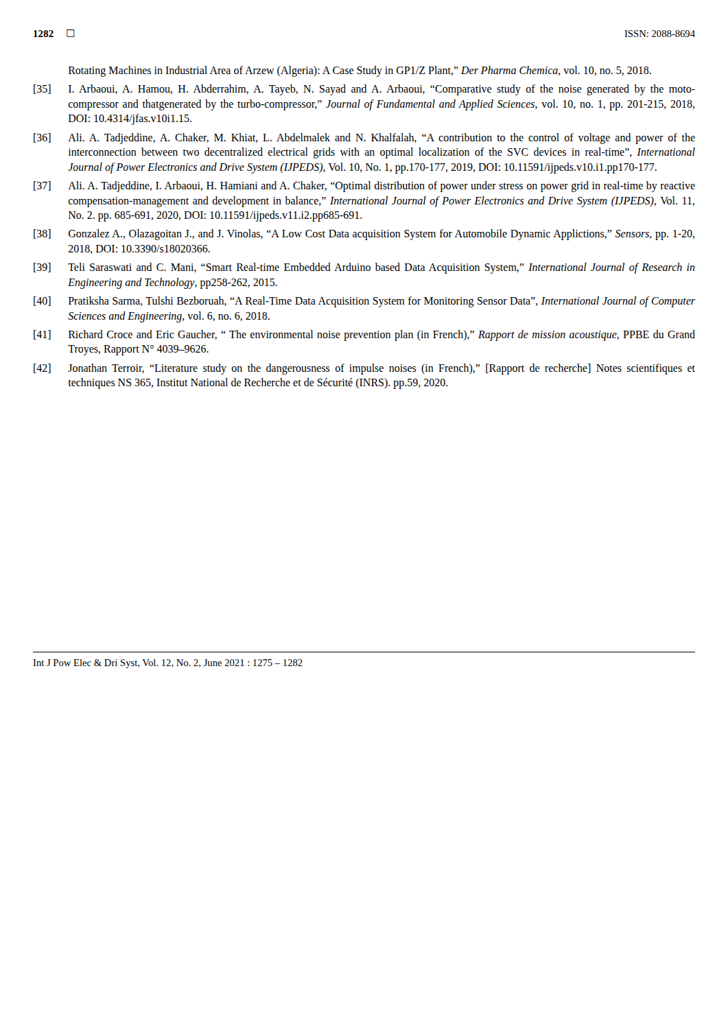1282 ☐
ISSN: 2088-8694
Rotating Machines in Industrial Area of Arzew (Algeria): A Case Study in GP1/Z Plant,” Der Pharma Chemica, vol. 10, no. 5, 2018.
[35] I. Arbaoui, A. Hamou, H. Abderrahim, A. Tayeb, N. Sayad and A. Arbaoui, “Comparative study of the noise generated by the moto-compressor and thatgenerated by the turbo-compressor,” Journal of Fundamental and Applied Sciences, vol. 10, no. 1, pp. 201-215, 2018, DOI: 10.4314/jfas.v10i1.15.
[36] Ali. A. Tadjeddine, A. Chaker, M. Khiat, L. Abdelmalek and N. Khalfalah, “A contribution to the control of voltage and power of the interconnection between two decentralized electrical grids with an optimal localization of the SVC devices in real-time”, International Journal of Power Electronics and Drive System (IJPEDS), Vol. 10, No. 1, pp.170-177, 2019, DOI: 10.11591/ijpeds.v10.i1.pp170-177.
[37] Ali. A. Tadjeddine, I. Arbaoui, H. Hamiani and A. Chaker, “Optimal distribution of power under stress on power grid in real-time by reactive compensation-management and development in balance,” International Journal of Power Electronics and Drive System (IJPEDS), Vol. 11, No. 2. pp. 685-691, 2020, DOI: 10.11591/ijpeds.v11.i2.pp685-691.
[38] Gonzalez A., Olazagoitan J., and J. Vinolas, “A Low Cost Data acquisition System for Automobile Dynamic Applictions,” Sensors, pp. 1-20, 2018, DOI: 10.3390/s18020366.
[39] Teli Saraswati and C. Mani, “Smart Real-time Embedded Arduino based Data Acquisition System,” International Journal of Research in Engineering and Technology, pp258-262, 2015.
[40] Pratiksha Sarma, Tulshi Bezboruah, “A Real-Time Data Acquisition System for Monitoring Sensor Data”, International Journal of Computer Sciences and Engineering, vol. 6, no. 6, 2018.
[41] Richard Croce and Eric Gaucher, “ The environmental noise prevention plan (in French),” Rapport de mission acoustique, PPBE du Grand Troyes, Rapport N° 4039–9626.
[42] Jonathan Terroir, “Literature study on the dangerousness of impulse noises (in French),” [Rapport de recherche] Notes scientifiques et techniques NS 365, Institut National de Recherche et de Sécurité (INRS). pp.59, 2020.
Int J Pow Elec & Dri Syst, Vol. 12, No. 2, June 2021 : 1275 – 1282